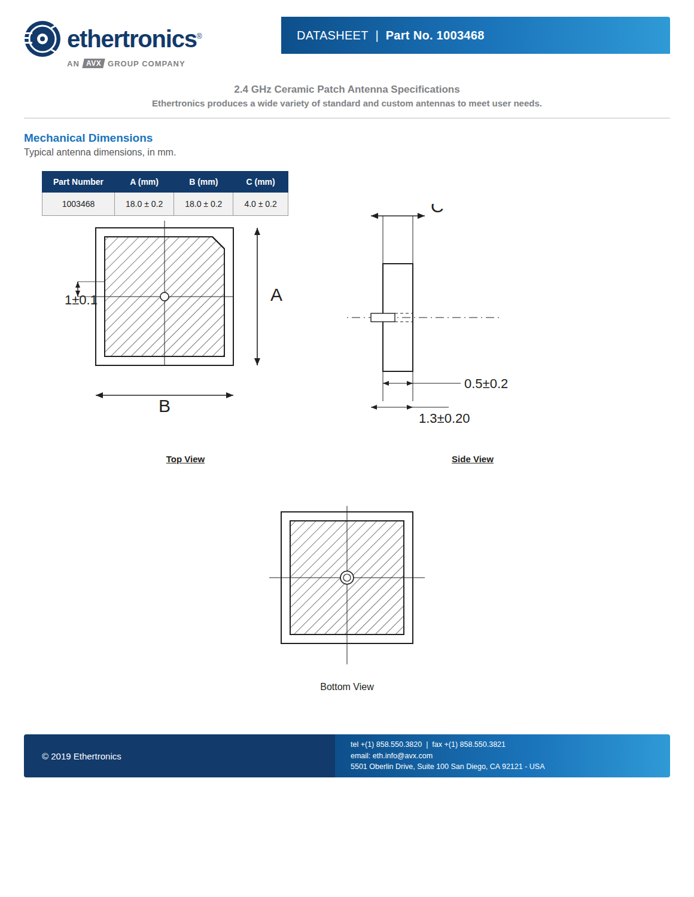ethertronics®
AN AVX GROUP COMPANY
DATASHEET | Part No. 1003468
2.4 GHz Ceramic Patch Antenna Specifications
Ethertronics produces a wide variety of standard and custom antennas to meet user needs.
Mechanical Dimensions
Typical antenna dimensions, in mm.
| Part Number | A (mm) | B (mm) | C (mm) |
| --- | --- | --- | --- |
| 1003468 | 18.0 ± 0.2 | 18.0 ± 0.2 | 4.0 ± 0.2 |
A B 1±0.1
Top View
C 0.82±0.03 0.5±0.2 1.3±0.20
Side View
Bottom View
© 2019 Ethertronics
tel +(1) 858.550.3820 | fax +(1) 858.550.3821
email: eth.info@avx.com
5501 Oberlin Drive, Suite 100 San Diego, CA 92121 - USA